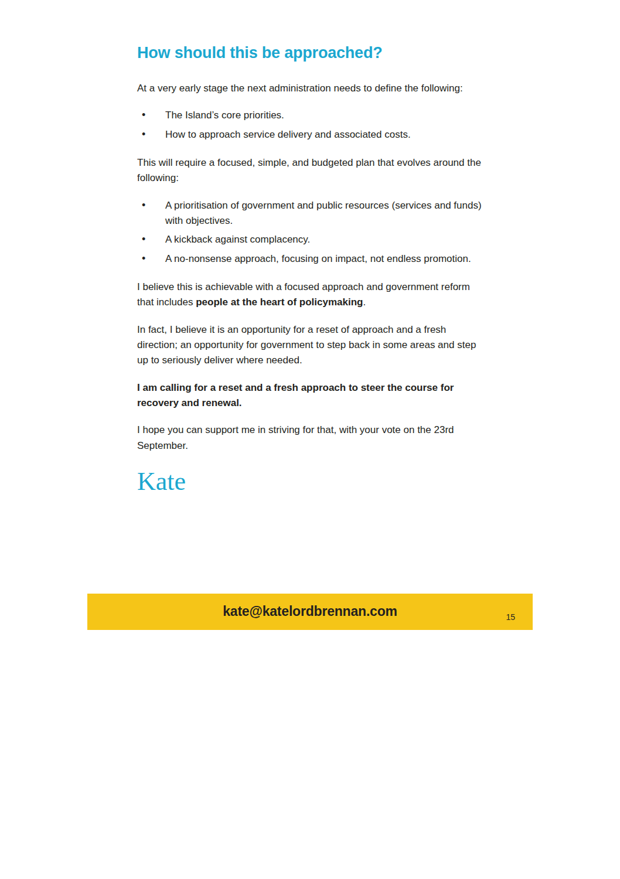How should this be approached?
At a very early stage the next administration needs to define the following:
The Island’s core priorities.
How to approach service delivery and associated costs.
This will require a focused, simple, and budgeted plan that evolves around the following:
A prioritisation of government and public resources (services and funds) with objectives.
A kickback against complacency.
A no-nonsense approach, focusing on impact, not endless promotion.
I believe this is achievable with a focused approach and government reform that includes people at the heart of policymaking.
In fact, I believe it is an opportunity for a reset of approach and a fresh direction; an opportunity for government to step back in some areas and step up to seriously deliver where needed.
I am calling for a reset and a fresh approach to steer the course for recovery and renewal.
I hope you can support me in striving for that, with your vote on the 23rd September.
Kate
kate@katelordbrennan.com 15